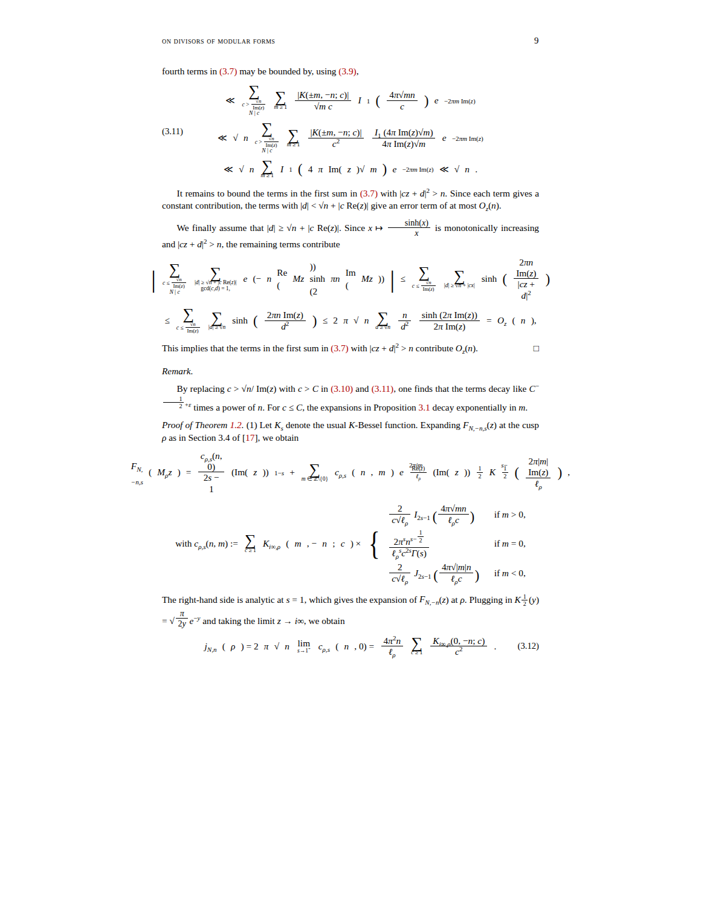on divisors of modular forms 9
fourth terms in (3.7) may be bounded by, using (3.9),
(3.11)
≪ ∑ c > √n Im(z) N | c ∑ m ≥ 1 |K(±m, −n; c)| √m c I1 ( 4π√mn c ) e−2πm Im(z)
≪ √n ∑ c > √n Im(z) N | c ∑ m ≥ 1 |K(±m, −n; c)| c2 I1 (4π Im(z)√m) 4π Im(z)√m e−2πm Im(z)
≪ √n ∑ m ≥ 1 I1 (4π Im(z)√m) e−2πm Im(z) ≪ √n.
It remains to bound the terms in the first sum in (3.7) with |cz + d|2 > n. Since each term gives a constant contribution, the terms with |d| < √n + |c Re(z)| give an error term of at most Oz(n).
We finally assume that |d| ≥ √n + |c Re(z)|. Since x ↦ sinh(x) x is monotonically increasing and |cz + d|2 > n, the remaining terms contribute
| ∑ c ≤ √n Im(z) N | c ∑ |d| ≥ √n + |c Re(z)| gcd(c,d) = 1, e (−n Re (Mz)) sinh (2πn Im (Mz)) | ≤ ∑ c ≤ √n Im(z) ∑ |d| ≥ √n + |cx| sinh ( 2πn Im(z)|cz + d|2 )
≤ ∑ c ≤ √n Im(z) ∑ |d| ≥ √n sinh ( 2πn Im(z) d2 ) ≤ 2π√n ∑ d ≥ √n nd2 sinh (2π Im(z)) 2π Im(z) = Oz(n),
This implies that the terms in the first sum in (3.7) with |cz + d|2 > n contribute Oz(n). □
Remark.
By replacing c > √n/ Im(z) with c > C in (3.10) and (3.11), one finds that the terms decay like C−12+ε times a power of n. For c ≤ C, the expansions in Proposition 3.1 decay exponentially in m.
Proof of Theorem 1.2. (1) Let Ks denote the usual K-Bessel function. Expanding FN,−n,s(z) at the cusp ρ as in Section 3.4 of [17], we obtain
FN,−n,s (Mρz) = cρ,s(n, 0) 2s − 1 (Im(z))1−s + ∑ m ∈ ℤ\{0} cρ,s(n, m)e2πim Re(z) ℓρ (Im(z))12 Ks−12 ( 2π|m| Im(z) ℓρ ),
with cρ,s(n, m) := ∑ c ≥ 1 Ki∞,ρ(m, −n; c) × { 2 c√ℓρ I2s−1 (4π√mn ℓρc) if m > 0, 2πsns−12 ℓρsc2sΓ(s) if m = 0, 2 c√ℓρ J2s−1 (4π√|m|n ℓρc) if m < 0,
The right-hand side is analytic at s = 1, which gives the expansion of FN,−n(z) at ρ. Plugging in K12(y) = √π 2y e−y and taking the limit z → i∞, we obtain
jN,n(ρ) = 2π√n lim s→1+ cρ,s(n, 0) = 4π2n ℓρ ∑ c ≥ 1 Ki∞,ρ(0, −n; c) c2.
(3.12)